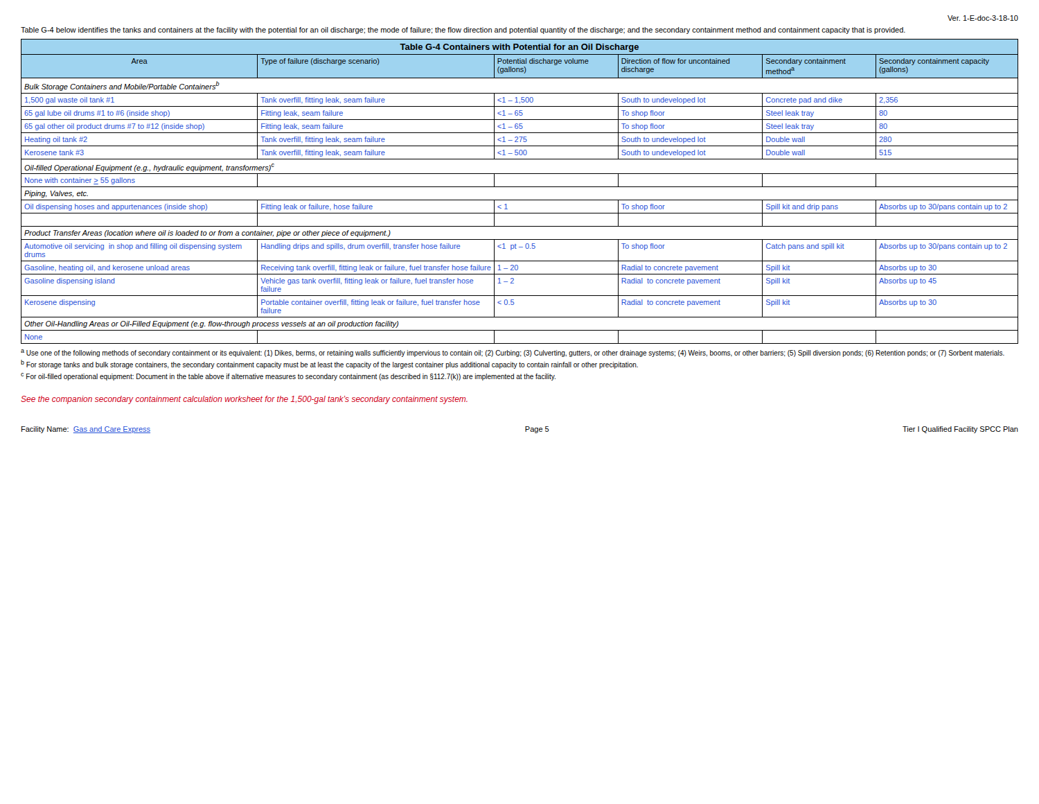Ver. 1-E-doc-3-18-10
Table G-4 below identifies the tanks and containers at the facility with the potential for an oil discharge; the mode of failure; the flow direction and potential quantity of the discharge; and the secondary containment method and containment capacity that is provided.
Table G-4 Containers with Potential for an Oil Discharge
| Area | Type of failure (discharge scenario) | Potential discharge volume (gallons) | Direction of flow for uncontained discharge | Secondary containment method a | Secondary containment capacity (gallons) |
| --- | --- | --- | --- | --- | --- |
| Bulk Storage Containers and Mobile/Portable Containers b |
| 1,500 gal waste oil tank #1 | Tank overfill, fitting leak, seam failure | <1 – 1,500 | South to undeveloped lot | Concrete pad and dike | 2,356 |
| 65 gal lube oil drums #1 to #6 (inside shop) | Fitting leak, seam failure | <1 – 65 | To shop floor | Steel leak tray | 80 |
| 65 gal other oil product drums #7 to #12 (inside shop) | Fitting leak, seam failure | <1 – 65 | To shop floor | Steel leak tray | 80 |
| Heating oil tank #2 | Tank overfill, fitting leak, seam failure | <1 – 275 | South to undeveloped lot | Double wall | 280 |
| Kerosene tank #3 | Tank overfill, fitting leak, seam failure | <1 – 500 | South to undeveloped lot | Double wall | 515 |
| Oil-filled Operational Equipment (e.g., hydraulic equipment, transformers) c |
| None with container > 55 gallons | | | | | |
| Piping, Valves, etc. |
| Oil dispensing hoses and appurtenances (inside shop) | Fitting leak or failure, hose failure | < 1 | To shop floor | Spill kit and drip pans | Absorbs up to 30/pans contain up to 2 |
| Product Transfer Areas (location where oil is loaded to or from a container, pipe or other piece of equipment.) |
| Automotive oil servicing in shop and filling oil dispensing system drums | Handling drips and spills, drum overfill, transfer hose failure | <1 pt – 0.5 | To shop floor | Catch pans and spill kit | Absorbs up to 30/pans contain up to 2 |
| Gasoline, heating oil, and kerosene unload areas | Receiving tank overfill, fitting leak or failure, fuel transfer hose failure | 1 – 20 | Radial to concrete pavement | Spill kit | Absorbs up to 30 |
| Gasoline dispensing island | Vehicle gas tank overfill, fitting leak or failure, fuel transfer hose failure | 1 – 2 | Radial to concrete pavement | Spill kit | Absorbs up to 45 |
| Kerosene dispensing | Portable container overfill, fitting leak or failure, fuel transfer hose failure | < 0.5 | Radial to concrete pavement | Spill kit | Absorbs up to 30 |
| Other Oil-Handling Areas or Oil-Filled Equipment (e.g. flow-through process vessels at an oil production facility) |
| None | | | | | |
a Use one of the following methods of secondary containment or its equivalent: (1) Dikes, berms, or retaining walls sufficiently impervious to contain oil; (2) Curbing; (3) Culverting, gutters, or other drainage systems; (4) Weirs, booms, or other barriers; (5) Spill diversion ponds; (6) Retention ponds; or (7) Sorbent materials.
b For storage tanks and bulk storage containers, the secondary containment capacity must be at least the capacity of the largest container plus additional capacity to contain rainfall or other precipitation.
c For oil-filled operational equipment: Document in the table above if alternative measures to secondary containment (as described in §112.7(k)) are implemented at the facility.
See the companion secondary containment calculation worksheet for the 1,500-gal tank’s secondary containment system.
Facility Name: Gas and Care Express
Page 5
Tier I Qualified Facility SPCC Plan